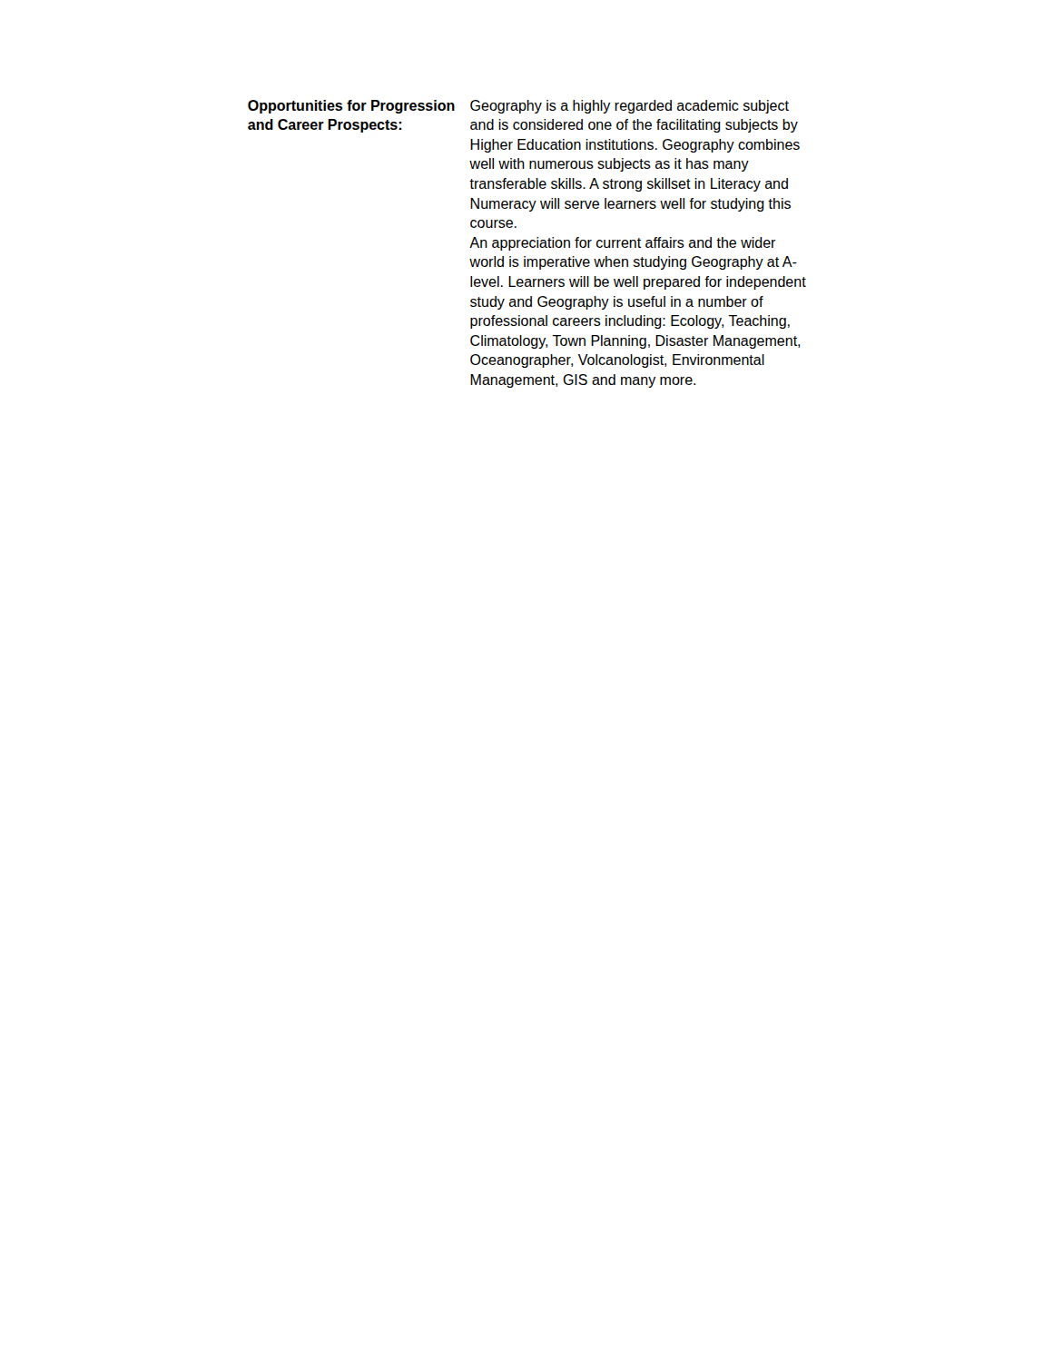| Opportunities for Progression and Career Prospects: | Geography is a highly regarded academic subject and is considered one of the facilitating subjects by Higher Education institutions. Geography combines well with numerous subjects as it has many transferable skills. A strong skillset in Literacy and Numeracy will serve learners well for studying this course. An appreciation for current affairs and the wider world is imperative when studying Geography at A-level. Learners will be well prepared for independent study and Geography is useful in a number of professional careers including: Ecology, Teaching, Climatology, Town Planning, Disaster Management, Oceanographer, Volcanologist, Environmental Management, GIS and many more. |